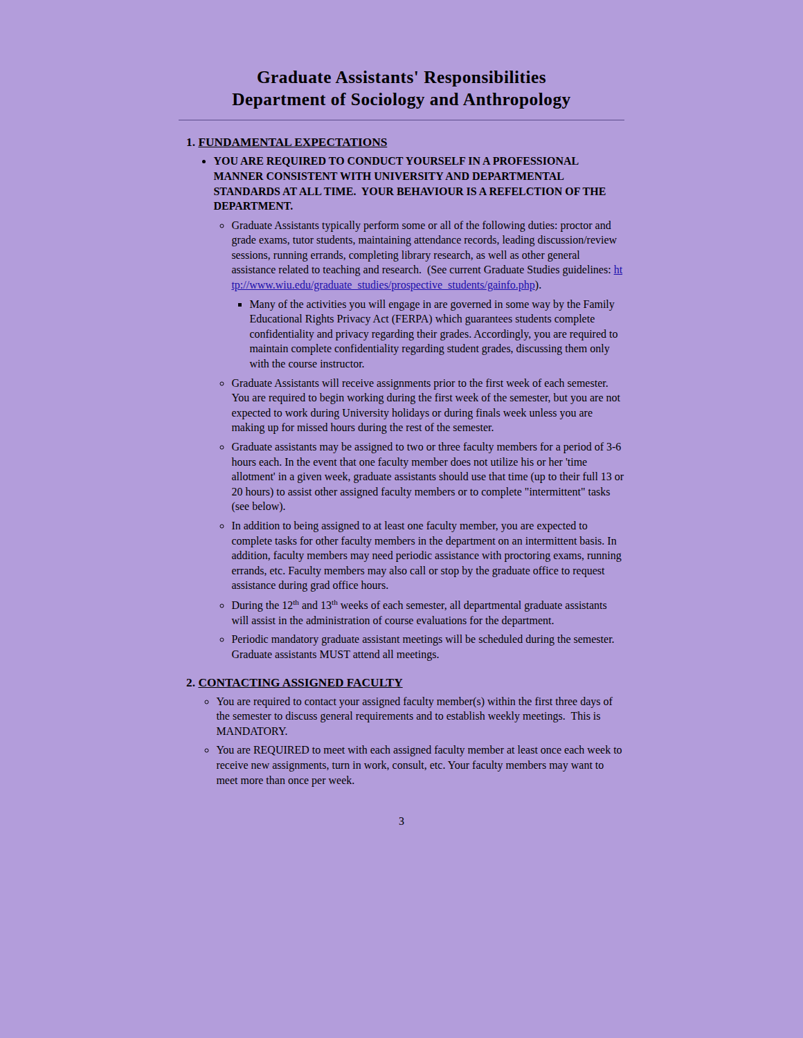Graduate Assistants' Responsibilities Department of Sociology and Anthropology
Fundamental Expectations
YOU ARE REQUIRED TO CONDUCT YOURSELF IN A PROFESSIONAL MANNER CONSISTENT WITH UNIVERSITY AND DEPARTMENTAL STANDARDS AT ALL TIME. YOUR BEHAVIOUR IS A REFELCTION OF THE DEPARTMENT.
Graduate Assistants typically perform some or all of the following duties: proctor and grade exams, tutor students, maintaining attendance records, leading discussion/review sessions, running errands, completing library research, as well as other general assistance related to teaching and research. (See current Graduate Studies guidelines: http://www.wiu.edu/graduate_studies/prospective_students/gainfo.php).
Many of the activities you will engage in are governed in some way by the Family Educational Rights Privacy Act (FERPA) which guarantees students complete confidentiality and privacy regarding their grades. Accordingly, you are required to maintain complete confidentiality regarding student grades, discussing them only with the course instructor.
Graduate Assistants will receive assignments prior to the first week of each semester. You are required to begin working during the first week of the semester, but you are not expected to work during University holidays or during finals week unless you are making up for missed hours during the rest of the semester.
Graduate assistants may be assigned to two or three faculty members for a period of 3-6 hours each. In the event that one faculty member does not utilize his or her 'time allotment' in a given week, graduate assistants should use that time (up to their full 13 or 20 hours) to assist other assigned faculty members or to complete "intermittent" tasks (see below).
In addition to being assigned to at least one faculty member, you are expected to complete tasks for other faculty members in the department on an intermittent basis. In addition, faculty members may need periodic assistance with proctoring exams, running errands, etc. Faculty members may also call or stop by the graduate office to request assistance during grad office hours.
During the 12th and 13th weeks of each semester, all departmental graduate assistants will assist in the administration of course evaluations for the department.
Periodic mandatory graduate assistant meetings will be scheduled during the semester. Graduate assistants MUST attend all meetings.
Contacting Assigned Faculty
You are required to contact your assigned faculty member(s) within the first three days of the semester to discuss general requirements and to establish weekly meetings. This is MANDATORY.
You are REQUIRED to meet with each assigned faculty member at least once each week to receive new assignments, turn in work, consult, etc. Your faculty members may want to meet more than once per week.
3